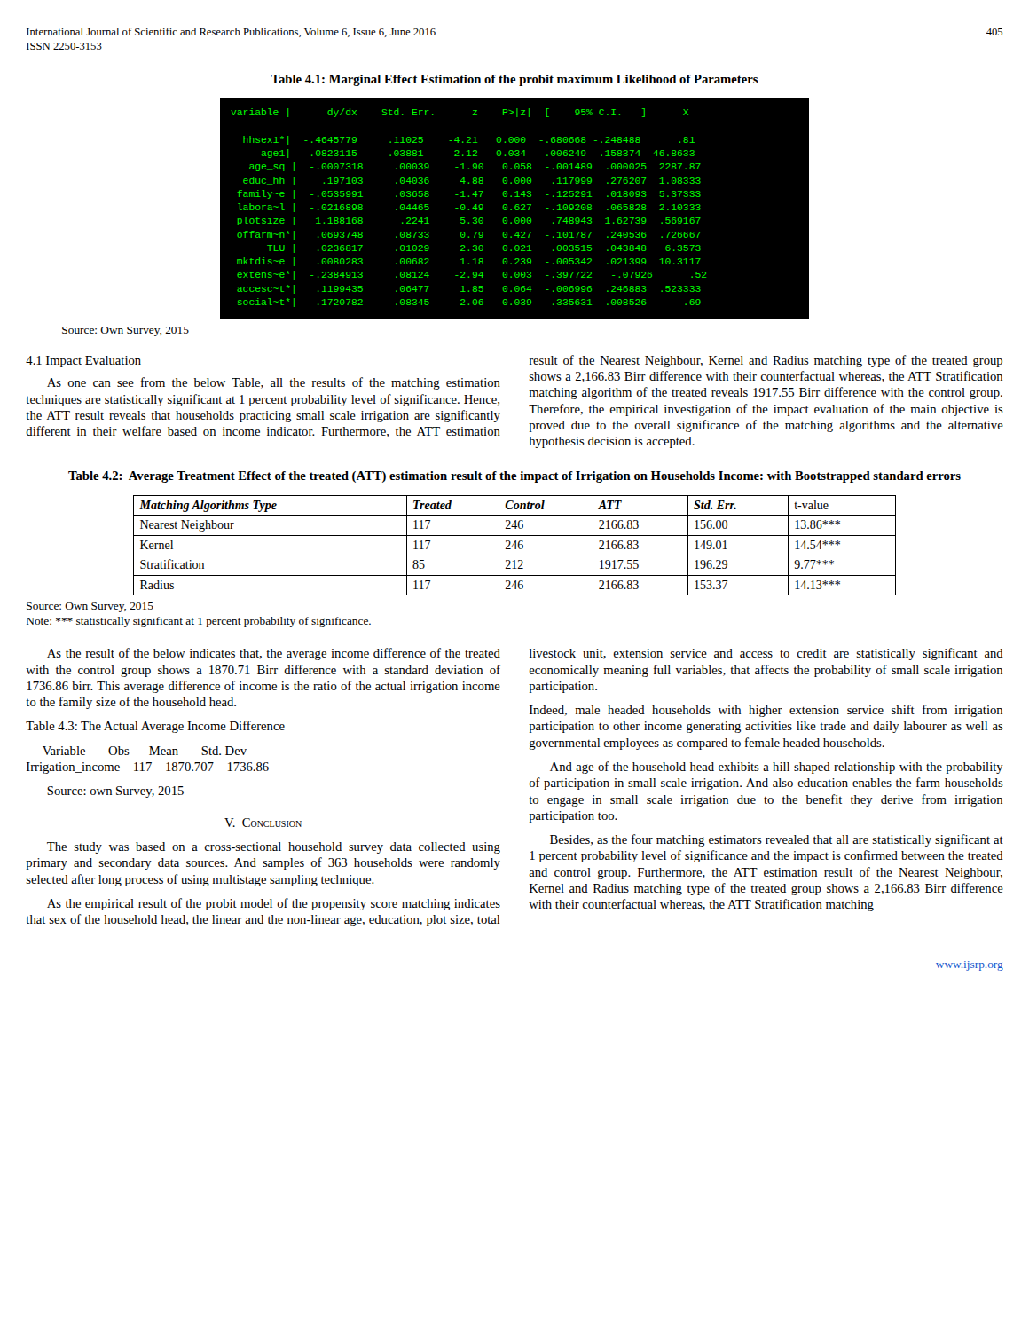International Journal of Scientific and Research Publications, Volume 6, Issue 6, June 2016
ISSN 2250-3153 405
Table 4.1: Marginal Effect Estimation of the probit maximum Likelihood of Parameters
variable | dy/dx Std. Err. z P>|z| [ 95% C.I. ] X hhsex1*| -.4645779 .11025 -4.21 0.000 -.680668 -.248488 .81 age1| .0823115 .03881 2.12 0.034 .006249 .158374 46.8633 age_sq | -.0007318 .00039 -1.90 0.058 -.001489 .000025 2287.87 educ_hh | .197103 .04036 4.88 0.000 .117999 .276207 1.08333 family~e | -.0535991 .03658 -1.47 0.143 -.125291 .018093 5.37333 labora~l | -.0216898 .04465 -0.49 0.627 -.109208 .065828 2.10333 plotsize | 1.188168 .2241 5.30 0.000 .748943 1.62739 .569167 offarm~n*| .0693748 .08733 0.79 0.427 -.101787 .240536 .726667 TLU | .0236817 .01029 2.30 0.021 .003515 .043848 6.3573 mktdis~e | .0080283 .00682 1.18 0.239 -.005342 .021399 10.3117 extens~e*| -.2384913 .08124 -2.94 0.003 -.397722 -.07926 .52 accesc~t*| .1199435 .06477 1.85 0.064 -.006996 .246883 .523333 social~t*| -.1720782 .08345 -2.06 0.039 -.335631 -.008526 .69
Source: Own Survey, 2015
4.1 Impact Evaluation
As one can see from the below Table, all the results of the matching estimation techniques are statistically significant at 1 percent probability level of significance. Hence, the ATT result reveals that households practicing small scale irrigation are significantly different in their welfare based on income indicator. Furthermore, the ATT estimation result of the Nearest Neighbour, Kernel and Radius matching type of the treated group shows a 2,166.83 Birr difference with their counterfactual whereas, the ATT Stratification matching algorithm of the treated reveals 1917.55 Birr difference with the control group. Therefore, the empirical investigation of the impact evaluation of the main objective is proved due to the overall significance of the matching algorithms and the alternative hypothesis decision is accepted.
Table 4.2: Average Treatment Effect of the treated (ATT) estimation result of the impact of Irrigation on Households Income: with Bootstrapped standard errors
| Matching Algorithms Type | Treated | Control | ATT | Std. Err. | t-value |
| --- | --- | --- | --- | --- | --- |
| Nearest Neighbour | 117 | 246 | 2166.83 | 156.00 | 13.86*** |
| Kernel | 117 | 246 | 2166.83 | 149.01 | 14.54*** |
| Stratification | 85 | 212 | 1917.55 | 196.29 | 9.77*** |
| Radius | 117 | 246 | 2166.83 | 153.37 | 14.13*** |
Source: Own Survey, 2015
Note: *** statistically significant at 1 percent probability of significance.
As the result of the below indicates that, the average income difference of the treated with the control group shows a 1870.71 Birr difference with a standard deviation of 1736.86 birr. This average difference of income is the ratio of the actual irrigation income to the family size of the household head.
Table 4.3: The Actual Average Income Difference
Variable Obs Mean Std. Dev
Irrigation_income 117 1870.707 1736.86
Source: own Survey, 2015
V. Conclusion
The study was based on a cross-sectional household survey data collected using primary and secondary data sources. And samples of 363 households were randomly selected after long process of using multistage sampling technique.
As the empirical result of the probit model of the propensity score matching indicates that sex of the household head, the linear and the non-linear age, education, plot size, total livestock unit, extension service and access to credit are statistically significant and economically meaning full variables, that affects the probability of small scale irrigation participation.
Indeed, male headed households with higher extension service shift from irrigation participation to other income generating activities like trade and daily labourer as well as governmental employees as compared to female headed households.
And age of the household head exhibits a hill shaped relationship with the probability of participation in small scale irrigation. And also education enables the farm households to engage in small scale irrigation due to the benefit they derive from irrigation participation too.
Besides, as the four matching estimators revealed that all are statistically significant at 1 percent probability level of significance and the impact is confirmed between the treated and control group. Furthermore, the ATT estimation result of the Nearest Neighbour, Kernel and Radius matching type of the treated group shows a 2,166.83 Birr difference with their counterfactual whereas, the ATT Stratification matching
www.ijsrp.org